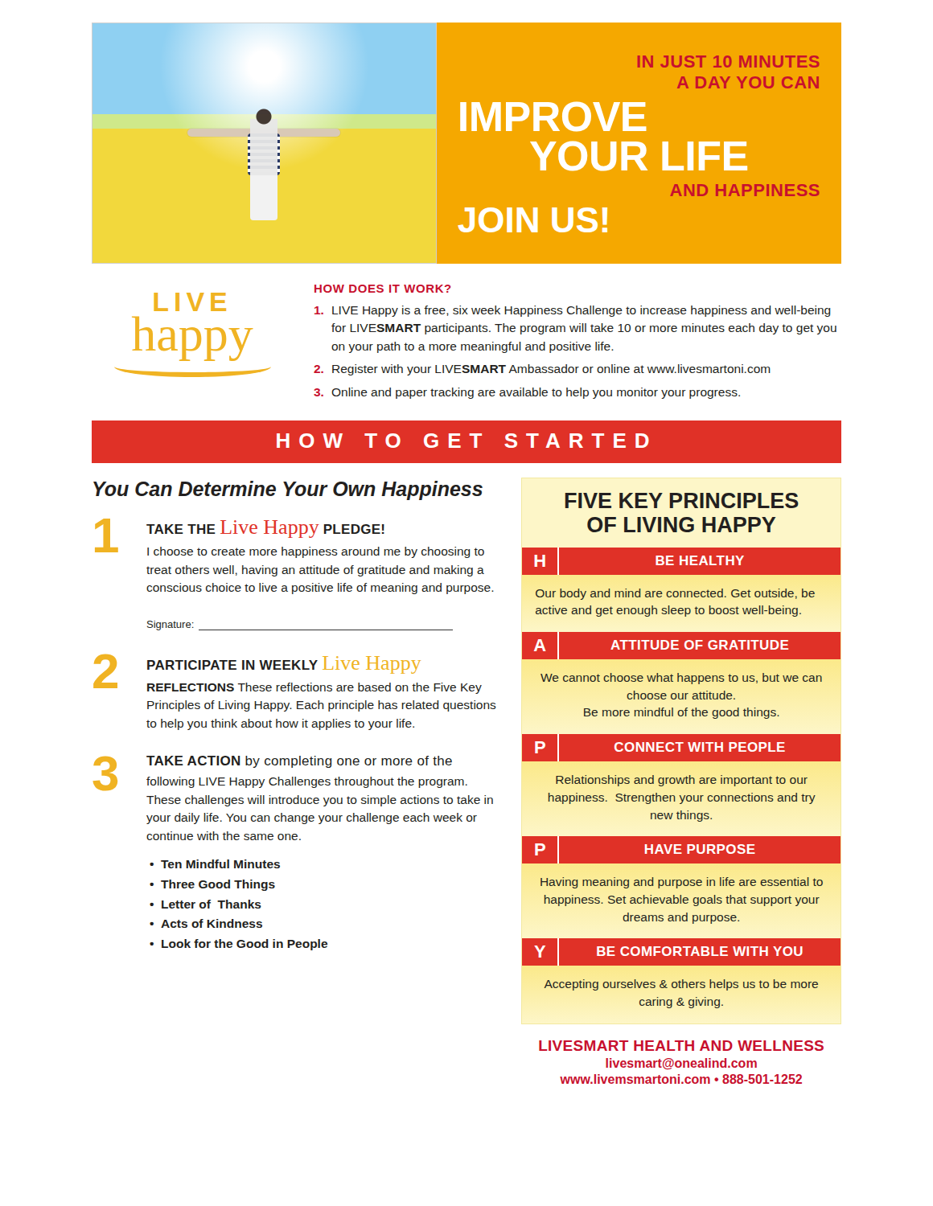IN JUST 10 MINUTES
A DAY YOU CAN
IMPROVE
YOUR LIFE
AND HAPPINESS
JOIN US!
LIVE
happy
HOW DOES IT WORK?
1. LIVE Happy is a free, six week Happiness Challenge to increase happiness and well-being for LIVESMART participants. The program will take 10 or more minutes each day to get you on your path to a more meaningful and positive life.
2. Register with your LIVESMART Ambassador or online at www.livesmartoni.com
3. Online and paper tracking are available to help you monitor your progress.
HOW TO GET STARTED
You Can Determine Your Own Happiness
1
TAKE THE Live Happy PLEDGE!
I choose to create more happiness around me by choosing to treat others well, having an attitude of gratitude and making a conscious choice to live a positive life of meaning and purpose.
Signature:
2
PARTICIPATE IN WEEKLY Live Happy
REFLECTIONS These reflections are based on the Five Key Principles of Living Happy. Each principle has related questions to help you think about how it applies to your life.
3
TAKE ACTION by completing one or more of the
following LIVE Happy Challenges throughout the program. These challenges will introduce you to simple actions to take in your daily life. You can change your challenge each week or continue with the same one.
Ten Mindful Minutes
Three Good Things
Letter of Thanks
Acts of Kindness
Look for the Good in People
FIVE KEY PRINCIPLES
OF LIVING HAPPY
H
BE HEALTHY
Our body and mind are connected. Get outside, be active and get enough sleep to boost well-being.
A
ATTITUDE OF GRATITUDE
We cannot choose what happens to us, but we can choose our attitude.
Be more mindful of the good things.
P
CONNECT WITH PEOPLE
Relationships and growth are important to our happiness. Strengthen your connections and try new things.
P
HAVE PURPOSE
Having meaning and purpose in life are essential to happiness. Set achievable goals that support your dreams and purpose.
Y
BE COMFORTABLE WITH YOU
Accepting ourselves & others helps us to be more caring & giving.
LIVESMART HEALTH AND WELLNESS
livesmart@onealind.com
www.livemsmartoni.com • 888-501-1252